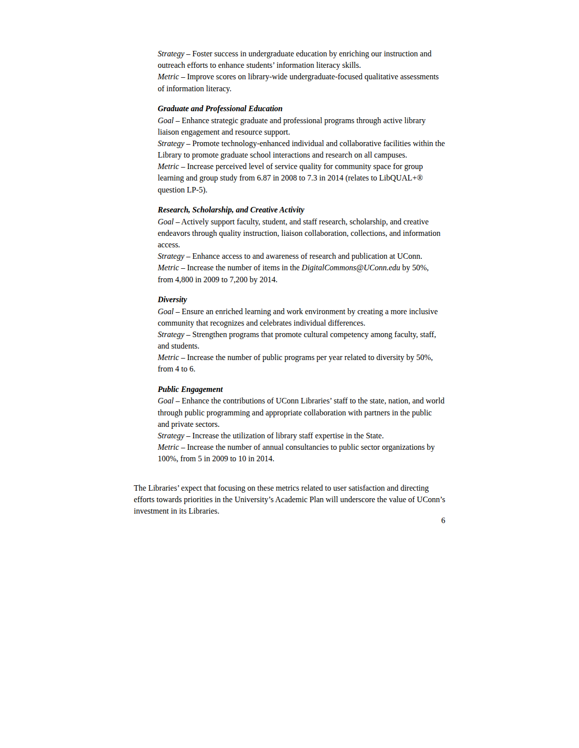Strategy – Foster success in undergraduate education by enriching our instruction and outreach efforts to enhance students’ information literacy skills.
Metric – Improve scores on library-wide undergraduate-focused qualitative assessments of information literacy.
Graduate and Professional Education
Goal – Enhance strategic graduate and professional programs through active library liaison engagement and resource support.
Strategy – Promote technology-enhanced individual and collaborative facilities within the Library to promote graduate school interactions and research on all campuses.
Metric – Increase perceived level of service quality for community space for group learning and group study from 6.87 in 2008 to 7.3 in 2014 (relates to LibQUAL+® question LP-5).
Research, Scholarship, and Creative Activity
Goal – Actively support faculty, student, and staff research, scholarship, and creative endeavors through quality instruction, liaison collaboration, collections, and information access.
Strategy – Enhance access to and awareness of research and publication at UConn.
Metric – Increase the number of items in the DigitalCommons@UConn.edu by 50%, from 4,800 in 2009 to 7,200 by 2014.
Diversity
Goal – Ensure an enriched learning and work environment by creating a more inclusive community that recognizes and celebrates individual differences.
Strategy – Strengthen programs that promote cultural competency among faculty, staff, and students.
Metric – Increase the number of public programs per year related to diversity by 50%, from 4 to 6.
Public Engagement
Goal – Enhance the contributions of UConn Libraries’ staff to the state, nation, and world through public programming and appropriate collaboration with partners in the public and private sectors.
Strategy – Increase the utilization of library staff expertise in the State.
Metric – Increase the number of annual consultancies to public sector organizations by 100%, from 5 in 2009 to 10 in 2014.
The Libraries’ expect that focusing on these metrics related to user satisfaction and directing efforts towards priorities in the University’s Academic Plan will underscore the value of UConn’s investment in its Libraries.
6